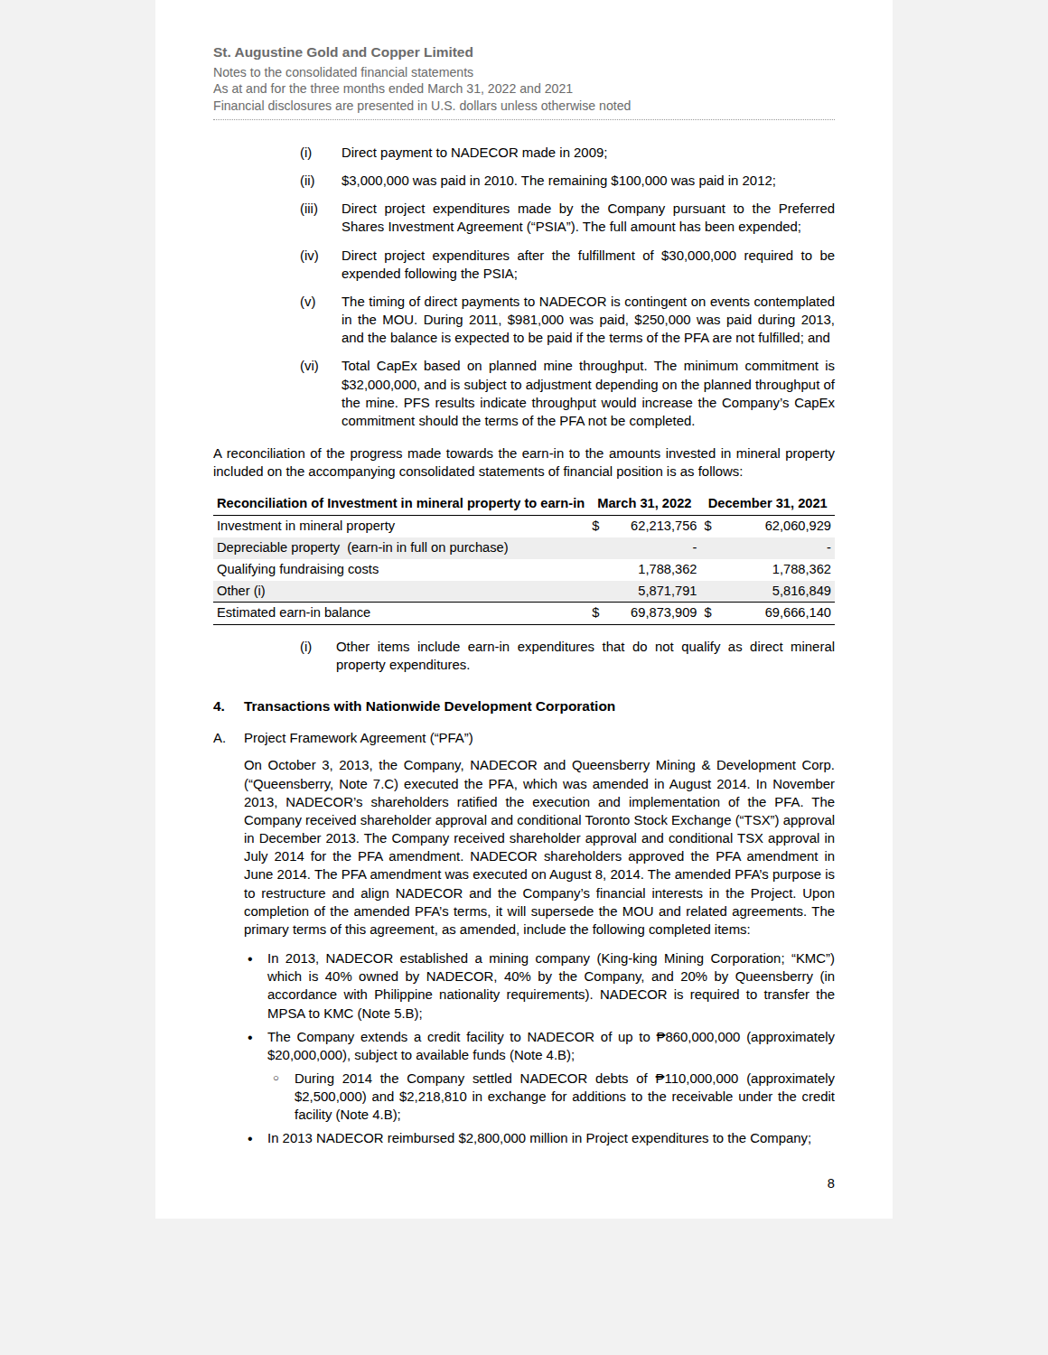St. Augustine Gold and Copper Limited
Notes to the consolidated financial statements
As at and for the three months ended March 31, 2022 and 2021
Financial disclosures are presented in U.S. dollars unless otherwise noted
(i) Direct payment to NADECOR made in 2009;
(ii)$3,000,000 was paid in 2010. The remaining $100,000 was paid in 2012;
(iii) Direct project expenditures made by the Company pursuant to the Preferred Shares Investment Agreement (“PSIA”). The full amount has been expended;
(iv) Direct project expenditures after the fulfillment of $30,000,000 required to be expended following the PSIA;
(v) The timing of direct payments to NADECOR is contingent on events contemplated in the MOU. During 2011, $981,000 was paid, $250,000 was paid during 2013, and the balance is expected to be paid if the terms of the PFA are not fulfilled; and
(vi) Total CapEx based on planned mine throughput. The minimum commitment is $32,000,000, and is subject to adjustment depending on the planned throughput of the mine. PFS results indicate throughput would increase the Company’s CapEx commitment should the terms of the PFA not be completed.
A reconciliation of the progress made towards the earn-in to the amounts invested in mineral property included on the accompanying consolidated statements of financial position is as follows:
| Reconciliation of Investment in mineral property to earn-in | March 31, 2022 | December 31, 2021 |
| --- | --- | --- |
| Investment in mineral property | $ | 62,213,756 | $ | 62,060,929 |
| Depreciable property (earn-in in full on purchase) | | - | | - |
| Qualifying fundraising costs | | 1,788,362 | | 1,788,362 |
| Other (i) | | 5,871,791 | | 5,816,849 |
| Estimated earn-in balance | $ | 69,873,909 | $ | 69,666,140 |
(i) Other items include earn-in expenditures that do not qualify as direct mineral property expenditures.
4. Transactions with Nationwide Development Corporation
A. Project Framework Agreement (“PFA”)
On October 3, 2013, the Company, NADECOR and Queensberry Mining & Development Corp. (“Queensberry, Note 7.C) executed the PFA, which was amended in August 2014. In November 2013, NADECOR’s shareholders ratified the execution and implementation of the PFA. The Company received shareholder approval and conditional Toronto Stock Exchange (“TSX”) approval in December 2013. The Company received shareholder approval and conditional TSX approval in July 2014 for the PFA amendment. NADECOR shareholders approved the PFA amendment in June 2014. The PFA amendment was executed on August 8, 2014. The amended PFA’s purpose is to restructure and align NADECOR and the Company’s financial interests in the Project. Upon completion of the amended PFA’s terms, it will supersede the MOU and related agreements. The primary terms of this agreement, as amended, include the following completed items:
In 2013, NADECOR established a mining company (King-king Mining Corporation; “KMC”) which is 40% owned by NADECOR, 40% by the Company, and 20% by Queensberry (in accordance with Philippine nationality requirements). NADECOR is required to transfer the MPSA to KMC (Note 5.B);
The Company extends a credit facility to NADECOR of up to ₱860,000,000 (approximately $20,000,000), subject to available funds (Note 4.B);
During 2014 the Company settled NADECOR debts of ₱110,000,000 (approximately $2,500,000) and $2,218,810 in exchange for additions to the receivable under the credit facility (Note 4.B);
In 2013 NADECOR reimbursed $2,800,000 million in Project expenditures to the Company;
8